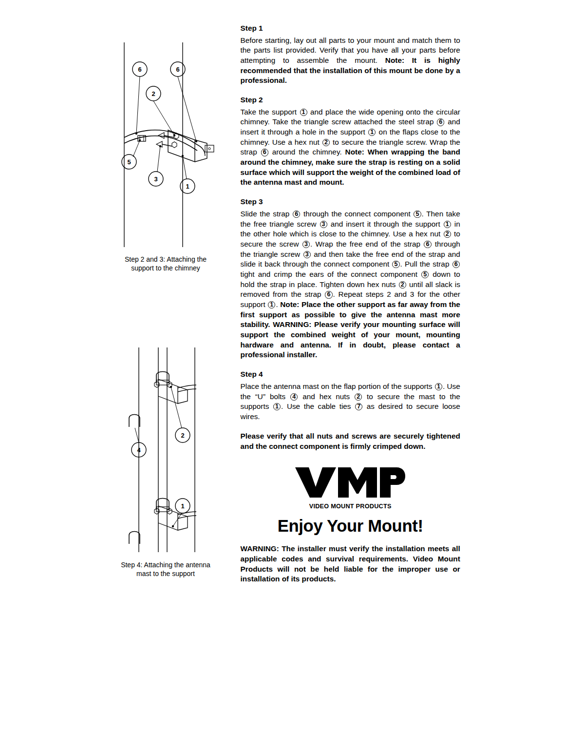6 6 2 5 3 1
Step 2 and 3: Attaching the
support to the chimney
2 4 1
Step 4: Attaching the antenna
mast to the support
Step 1
Before starting, lay out all parts to your mount and match them to the parts list provided. Verify that you have all your parts before attempting to assemble the mount. Note: It is highly recommended that the installation of this mount be done by a professional.
Step 2
Take the support 1 and place the wide opening onto the circular chimney. Take the triangle screw attached the steel strap 6 and insert it through a hole in the support 1 on the flaps close to the chimney. Use a hex nut 2 to secure the triangle screw. Wrap the strap 6 around the chimney. Note: When wrapping the band around the chimney, make sure the strap is resting on a solid surface which will support the weight of the combined load of the antenna mast and mount.
Step 3
Slide the strap 6 through the connect component 5. Then take the free triangle screw 3 and insert it through the support 1 in the other hole which is close to the chimney. Use a hex nut 2 to secure the screw 3. Wrap the free end of the strap 6 through the triangle screw 3 and then take the free end of the strap and slide it back through the connect component 5. Pull the strap 6 tight and crimp the ears of the connect component 5 down to hold the strap in place. Tighten down hex nuts 2 until all slack is removed from the strap 6. Repeat steps 2 and 3 for the other support 1. Note: Place the other support as far away from the first support as possible to give the antenna mast more stability. WARNING: Please verify your mounting surface will support the combined weight of your mount, mounting hardware and antenna. If in doubt, please contact a professional installer.
Step 4
Place the antenna mast on the flap portion of the supports 1. Use the “U” bolts 4 and hex nuts 2 to secure the mast to the supports 1. Use the cable ties 7 as desired to secure loose wires.
Please verify that all nuts and screws are securely tightened and the connect component is firmly crimped down.
VIDEO MOUNT PRODUCTS
Enjoy Your Mount!
WARNING: The installer must verify the installation meets all applicable codes and survival requirements. Video Mount Products will not be held liable for the improper use or installation of its products.